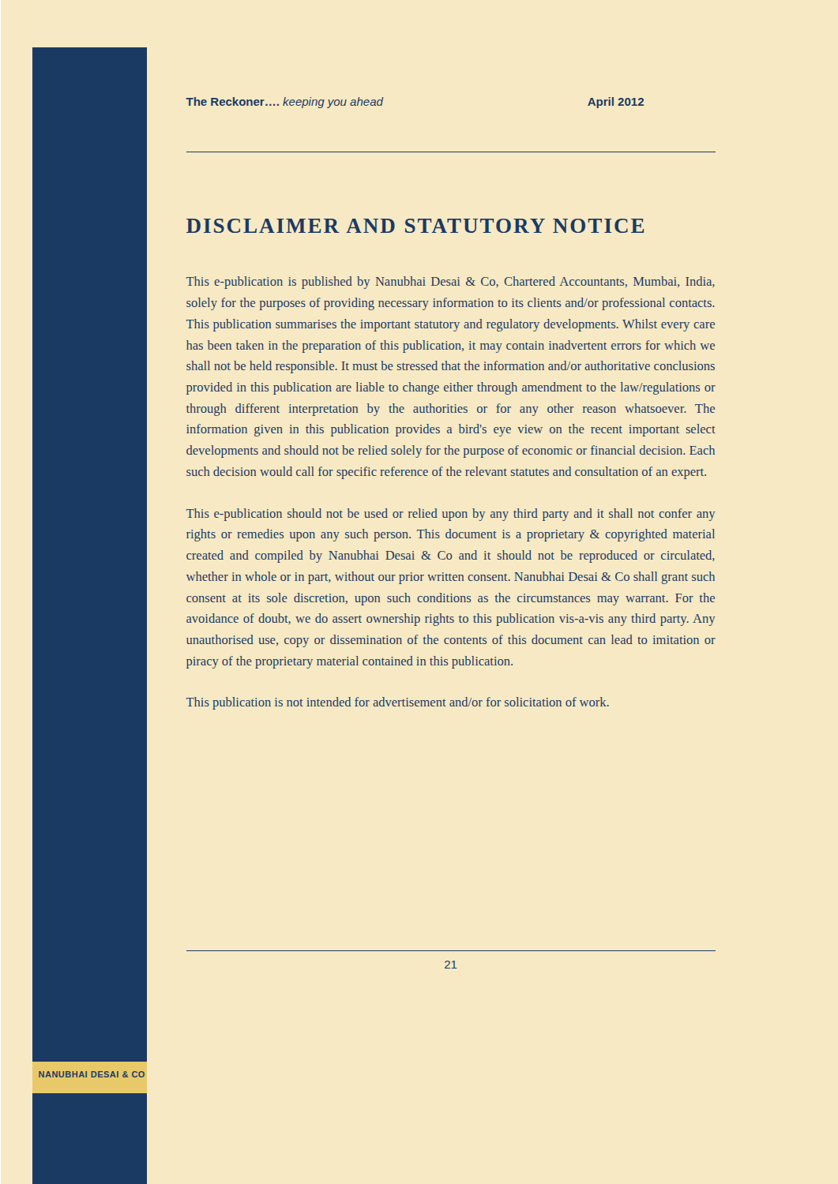NANUBHAI DESAI & CO
The Reckoner…. keeping you ahead
April 2012
DISCLAIMER AND STATUTORY NOTICE
This e-publication is published by Nanubhai Desai & Co, Chartered Accountants, Mumbai, India, solely for the purposes of providing necessary information to its clients and/or professional contacts. This publication summarises the important statutory and regulatory developments. Whilst every care has been taken in the preparation of this publication, it may contain inadvertent errors for which we shall not be held responsible. It must be stressed that the information and/or authoritative conclusions provided in this publication are liable to change either through amendment to the law/regulations or through different interpretation by the authorities or for any other reason whatsoever. The information given in this publication provides a bird's eye view on the recent important select developments and should not be relied solely for the purpose of economic or financial decision. Each such decision would call for specific reference of the relevant statutes and consultation of an expert.
This e-publication should not be used or relied upon by any third party and it shall not confer any rights or remedies upon any such person. This document is a proprietary & copyrighted material created and compiled by Nanubhai Desai & Co and it should not be reproduced or circulated, whether in whole or in part, without our prior written consent. Nanubhai Desai & Co shall grant such consent at its sole discretion, upon such conditions as the circumstances may warrant. For the avoidance of doubt, we do assert ownership rights to this publication vis-a-vis any third party. Any unauthorised use, copy or dissemination of the contents of this document can lead to imitation or piracy of the proprietary material contained in this publication.
This publication is not intended for advertisement and/or for solicitation of work.
21